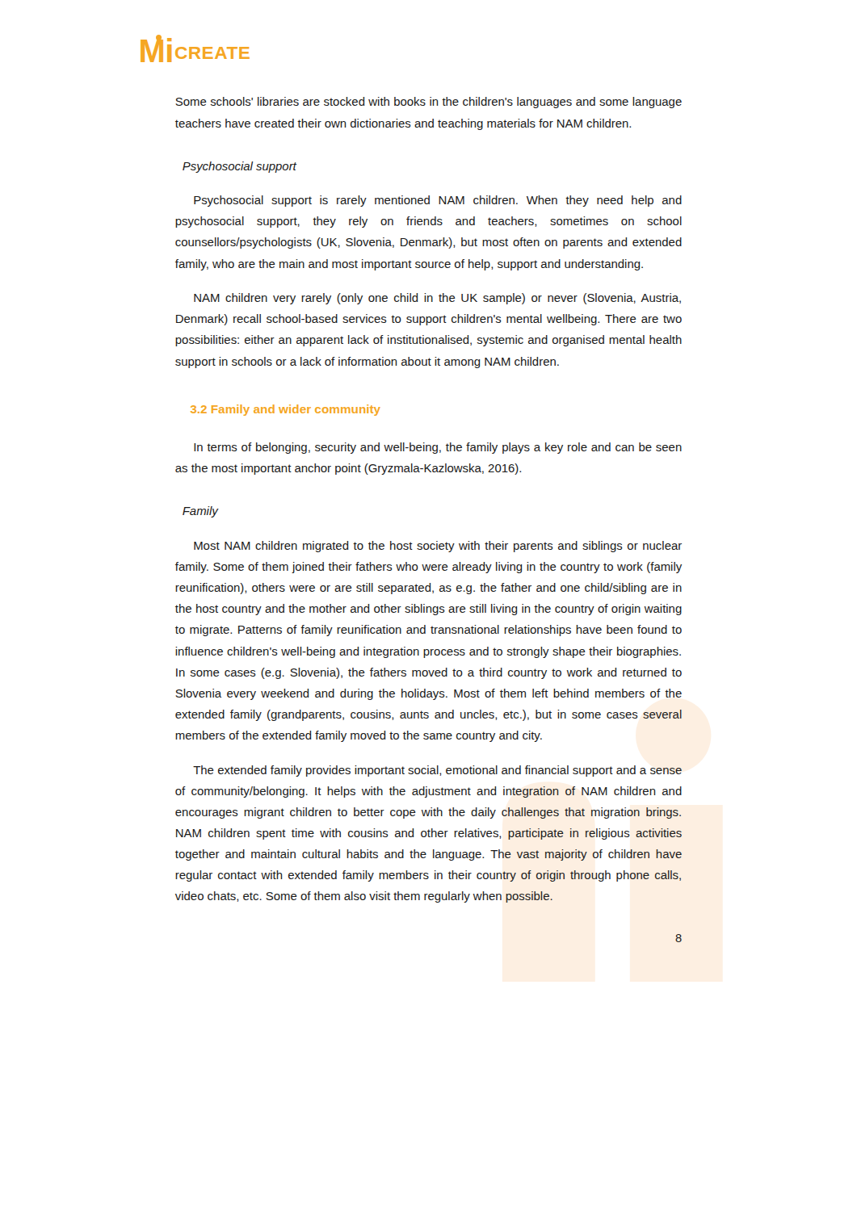Mi CREATE
Some schools' libraries are stocked with books in the children's languages and some language teachers have created their own dictionaries and teaching materials for NAM children.
Psychosocial support
Psychosocial support is rarely mentioned NAM children. When they need help and psychosocial support, they rely on friends and teachers, sometimes on school counsellors/psychologists (UK, Slovenia, Denmark), but most often on parents and extended family, who are the main and most important source of help, support and understanding.
NAM children very rarely (only one child in the UK sample) or never (Slovenia, Austria, Denmark) recall school-based services to support children's mental wellbeing. There are two possibilities: either an apparent lack of institutionalised, systemic and organised mental health support in schools or a lack of information about it among NAM children.
3.2 Family and wider community
In terms of belonging, security and well-being, the family plays a key role and can be seen as the most important anchor point (Gryzmala-Kazlowska, 2016).
Family
Most NAM children migrated to the host society with their parents and siblings or nuclear family. Some of them joined their fathers who were already living in the country to work (family reunification), others were or are still separated, as e.g. the father and one child/sibling are in the host country and the mother and other siblings are still living in the country of origin waiting to migrate. Patterns of family reunification and transnational relationships have been found to influence children's well-being and integration process and to strongly shape their biographies. In some cases (e.g. Slovenia), the fathers moved to a third country to work and returned to Slovenia every weekend and during the holidays. Most of them left behind members of the extended family (grandparents, cousins, aunts and uncles, etc.), but in some cases several members of the extended family moved to the same country and city.
The extended family provides important social, emotional and financial support and a sense of community/belonging. It helps with the adjustment and integration of NAM children and encourages migrant children to better cope with the daily challenges that migration brings. NAM children spent time with cousins and other relatives, participate in religious activities together and maintain cultural habits and the language. The vast majority of children have regular contact with extended family members in their country of origin through phone calls, video chats, etc. Some of them also visit them regularly when possible.
8